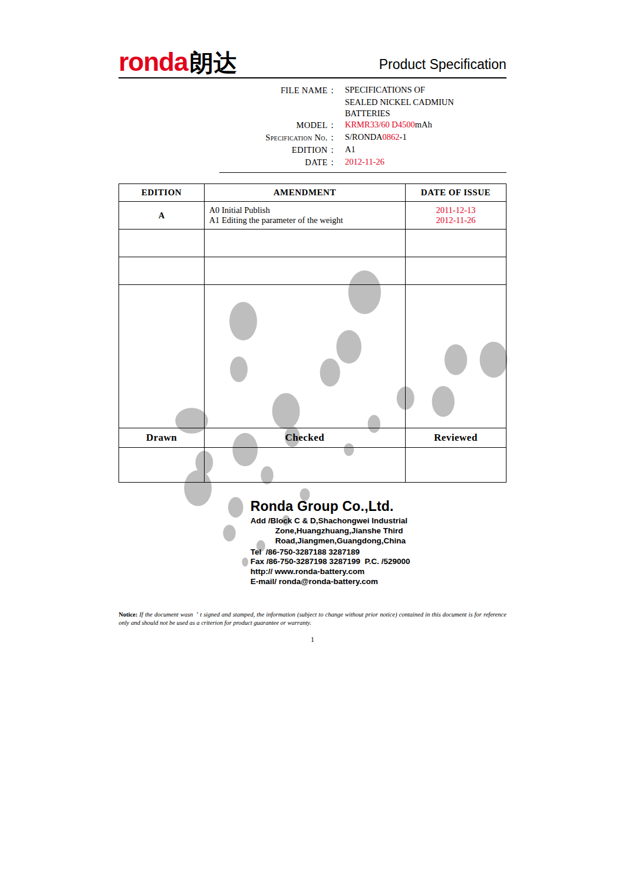ronda 朗达
Product Specification
| FILE NAME： | SPECIFICATIONS OF |
| | SEALED NICKEL CADMIUN |
| | BATTERIES |
| MODEL： | KRMR33/60 D4500 mAh |
| Specification No.： | S/RONDA 0862 -1 |
| EDITION： | A1 |
| DATE： | 2012-11-26 |
| EDITION | AMENDMENT | DATE OF ISSUE |
| --- | --- | --- |
| A | A0 Initial Publish A1 Editing the parameter of the weight | 2011-12-13 2012-11-26 |
| Drawn | Checked | Reviewed |
Ronda Group Co.,Ltd.
Add /Block C & D,Shachongwei Industrial Zone,Huangzhuang,Jianshe Third Road,Jiangmen,Guangdong,China
Tel /86-750-3287188 3287189
Fax /86-750-3287198 3287199 P.C. /529000
http:// www.ronda-battery.com
E-mail/ ronda@ronda-battery.com
Notice: If the document wasn＇t signed and stamped, the information (subject to change without prior notice) contained in this document is for reference only and should not be used as a criterion for product guarantee or warranty.
1